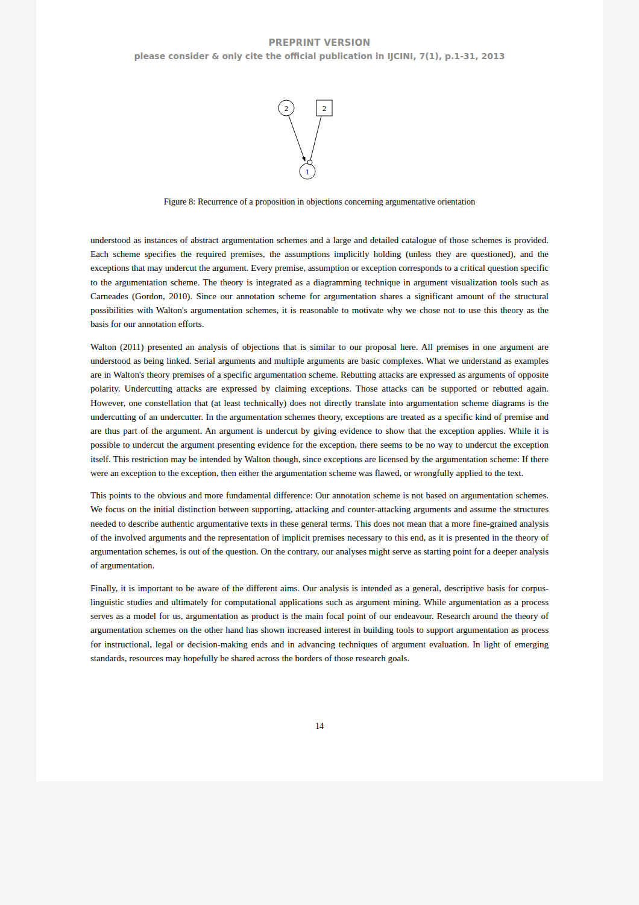PREPRINT VERSION
please consider & only cite the official publication in IJCINI, 7(1), p.1-31, 2013
2 2 1
Figure 8: Recurrence of a proposition in objections concerning argumentative orientation
understood as instances of abstract argumentation schemes and a large and detailed catalogue of those schemes is provided. Each scheme specifies the required premises, the assumptions implicitly holding (unless they are questioned), and the exceptions that may undercut the argument. Every premise, assumption or exception corresponds to a critical question specific to the argumentation scheme. The theory is integrated as a diagramming technique in argument visualization tools such as Carneades (Gordon, 2010). Since our annotation scheme for argumentation shares a significant amount of the structural possibilities with Walton's argumentation schemes, it is reasonable to motivate why we chose not to use this theory as the basis for our annotation efforts.
Walton (2011) presented an analysis of objections that is similar to our proposal here. All premises in one argument are understood as being linked. Serial arguments and multiple arguments are basic complexes. What we understand as examples are in Walton's theory premises of a specific argumentation scheme. Rebutting attacks are expressed as arguments of opposite polarity. Undercutting attacks are expressed by claiming exceptions. Those attacks can be supported or rebutted again. However, one constellation that (at least technically) does not directly translate into argumentation scheme diagrams is the undercutting of an undercutter. In the argumentation schemes theory, exceptions are treated as a specific kind of premise and are thus part of the argument. An argument is undercut by giving evidence to show that the exception applies. While it is possible to undercut the argument presenting evidence for the exception, there seems to be no way to undercut the exception itself. This restriction may be intended by Walton though, since exceptions are licensed by the argumentation scheme: If there were an exception to the exception, then either the argumentation scheme was flawed, or wrongfully applied to the text.
This points to the obvious and more fundamental difference: Our annotation scheme is not based on argumentation schemes. We focus on the initial distinction between supporting, attacking and counter-attacking arguments and assume the structures needed to describe authentic argumentative texts in these general terms. This does not mean that a more fine-grained analysis of the involved arguments and the representation of implicit premises necessary to this end, as it is presented in the theory of argumentation schemes, is out of the question. On the contrary, our analyses might serve as starting point for a deeper analysis of argumentation.
Finally, it is important to be aware of the different aims. Our analysis is intended as a general, descriptive basis for corpus-linguistic studies and ultimately for computational applications such as argument mining. While argumentation as a process serves as a model for us, argumentation as product is the main focal point of our endeavour. Research around the theory of argumentation schemes on the other hand has shown increased interest in building tools to support argumentation as process for instructional, legal or decision-making ends and in advancing techniques of argument evaluation. In light of emerging standards, resources may hopefully be shared across the borders of those research goals.
14